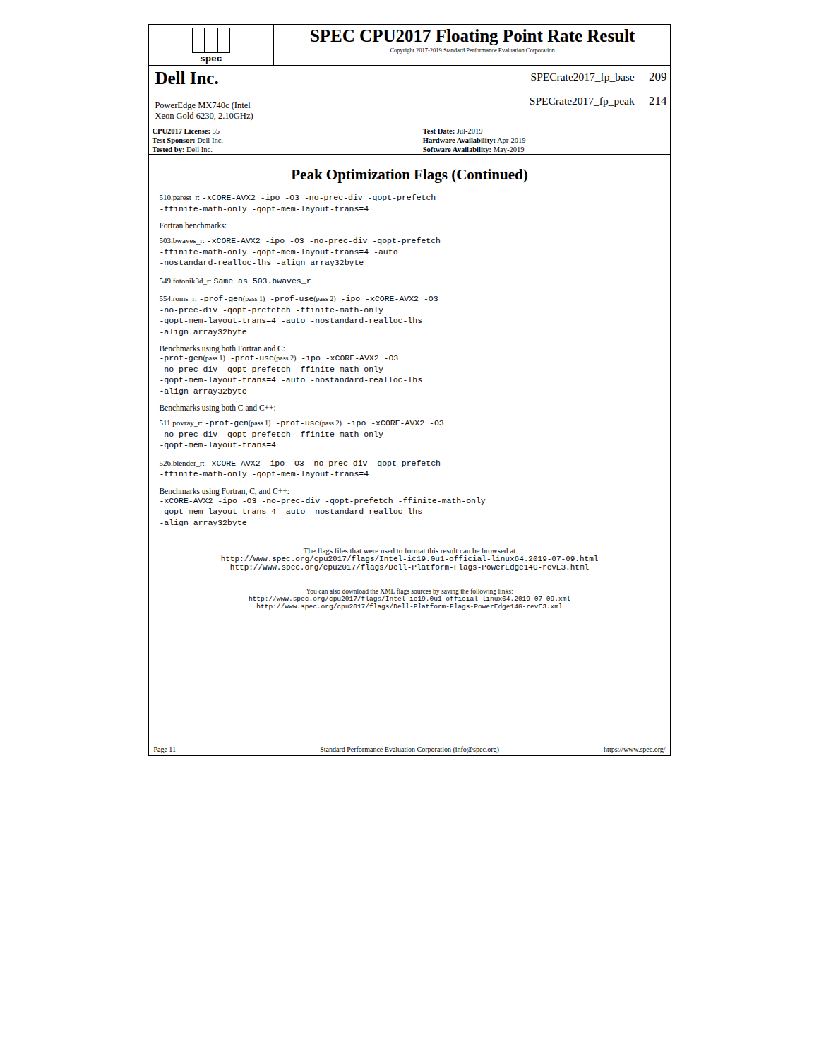spec
SPEC CPU2017 Floating Point Rate Result
Copyright 2017-2019 Standard Performance Evaluation Corporation
Dell Inc.
PowerEdge MX740c (Intel Xeon Gold 6230, 2.10GHz)
SPECrate2017_fp_base = 209
SPECrate2017_fp_peak = 214
| CPU2017 License: 55 | Test Date: Jul-2019 |
| Test Sponsor: Dell Inc. | Hardware Availability: Apr-2019 |
| Tested by: Dell Inc. | Software Availability: May-2019 |
Peak Optimization Flags (Continued)
510.parest_r: -xCORE-AVX2 -ipo -O3 -no-prec-div -qopt-prefetch
-ffinite-math-only -qopt-mem-layout-trans=4
Fortran benchmarks:
503.bwaves_r: -xCORE-AVX2 -ipo -O3 -no-prec-div -qopt-prefetch
-ffinite-math-only -qopt-mem-layout-trans=4 -auto
-nostandard-realloc-lhs -align array32byte
549.fotonik3d_r: Same as 503.bwaves_r
554.roms_r: -prof-gen(pass 1) -prof-use(pass 2) -ipo -xCORE-AVX2 -O3
-no-prec-div -qopt-prefetch -ffinite-math-only
-qopt-mem-layout-trans=4 -auto -nostandard-realloc-lhs
-align array32byte
Benchmarks using both Fortran and C:
-prof-gen(pass 1) -prof-use(pass 2) -ipo -xCORE-AVX2 -O3
-no-prec-div -qopt-prefetch -ffinite-math-only
-qopt-mem-layout-trans=4 -auto -nostandard-realloc-lhs
-align array32byte
Benchmarks using both C and C++:
511.povray_r: -prof-gen(pass 1) -prof-use(pass 2) -ipo -xCORE-AVX2 -O3
-no-prec-div -qopt-prefetch -ffinite-math-only
-qopt-mem-layout-trans=4
526.blender_r: -xCORE-AVX2 -ipo -O3 -no-prec-div -qopt-prefetch
-ffinite-math-only -qopt-mem-layout-trans=4
Benchmarks using Fortran, C, and C++:
-xCORE-AVX2 -ipo -O3 -no-prec-div -qopt-prefetch -ffinite-math-only
-qopt-mem-layout-trans=4 -auto -nostandard-realloc-lhs
-align array32byte
The flags files that were used to format this result can be browsed at
http://www.spec.org/cpu2017/flags/Intel-ic19.0u1-official-linux64.2019-07-09.html
http://www.spec.org/cpu2017/flags/Dell-Platform-Flags-PowerEdge14G-revE3.html
You can also download the XML flags sources by saving the following links:
http://www.spec.org/cpu2017/flags/Intel-ic19.0u1-official-linux64.2019-07-09.xml
http://www.spec.org/cpu2017/flags/Dell-Platform-Flags-PowerEdge14G-revE3.xml
Page 11
Standard Performance Evaluation Corporation (info@spec.org)
https://www.spec.org/